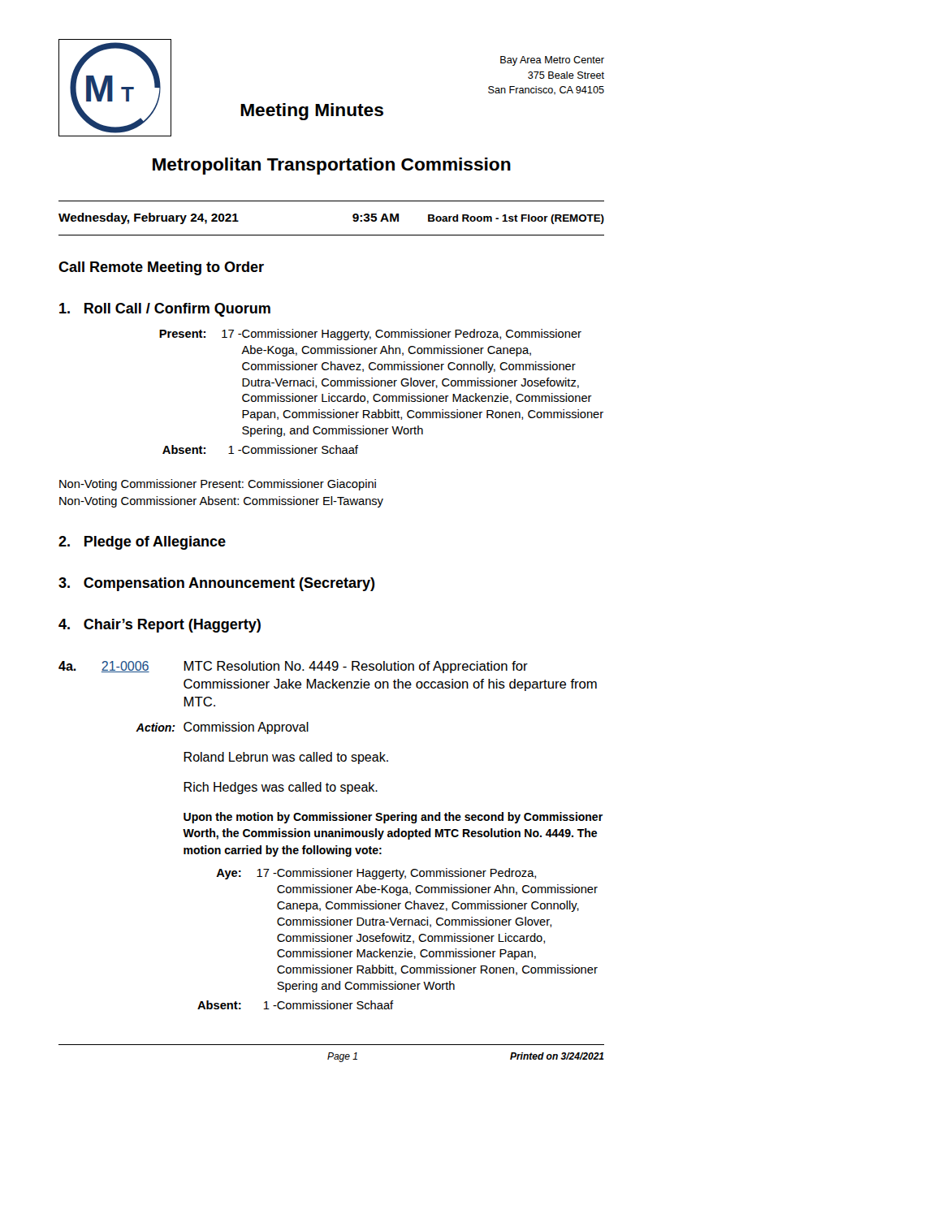M T
Meeting Minutes
Bay Area Metro Center
375 Beale Street
San Francisco, CA 94105
Metropolitan Transportation Commission
Wednesday, February 24, 2021 9:35 AM Board Room - 1st Floor (REMOTE)
Call Remote Meeting to Order
1. Roll Call / Confirm Quorum
| Present: | 17 - | Commissioner Haggerty, Commissioner Pedroza, Commissioner Abe-Koga, Commissioner Ahn, Commissioner Canepa, Commissioner Chavez, Commissioner Connolly, Commissioner Dutra-Vernaci, Commissioner Glover, Commissioner Josefowitz, Commissioner Liccardo, Commissioner Mackenzie, Commissioner Papan, Commissioner Rabbitt, Commissioner Ronen, Commissioner Spering, and Commissioner Worth |
| Absent: | 1 - | Commissioner Schaaf |
Non-Voting Commissioner Present: Commissioner Giacopini
Non-Voting Commissioner Absent: Commissioner El-Tawansy
2. Pledge of Allegiance
3. Compensation Announcement (Secretary)
4. Chair’s Report (Haggerty)
4a.
21-0006
MTC Resolution No. 4449 - Resolution of Appreciation for Commissioner Jake Mackenzie on the occasion of his departure from MTC.
Action:
Commission Approval
Roland Lebrun was called to speak.
Rich Hedges was called to speak.
Upon the motion by Commissioner Spering and the second by Commissioner Worth, the Commission unanimously adopted MTC Resolution No. 4449. The motion carried by the following vote:
| Aye: | 17 - | Commissioner Haggerty, Commissioner Pedroza, Commissioner Abe-Koga, Commissioner Ahn, Commissioner Canepa, Commissioner Chavez, Commissioner Connolly, Commissioner Dutra-Vernaci, Commissioner Glover, Commissioner Josefowitz, Commissioner Liccardo, Commissioner Mackenzie, Commissioner Papan, Commissioner Rabbitt, Commissioner Ronen, Commissioner Spering and Commissioner Worth |
| Absent: | 1 - | Commissioner Schaaf |
Page 1
Printed on 3/24/2021